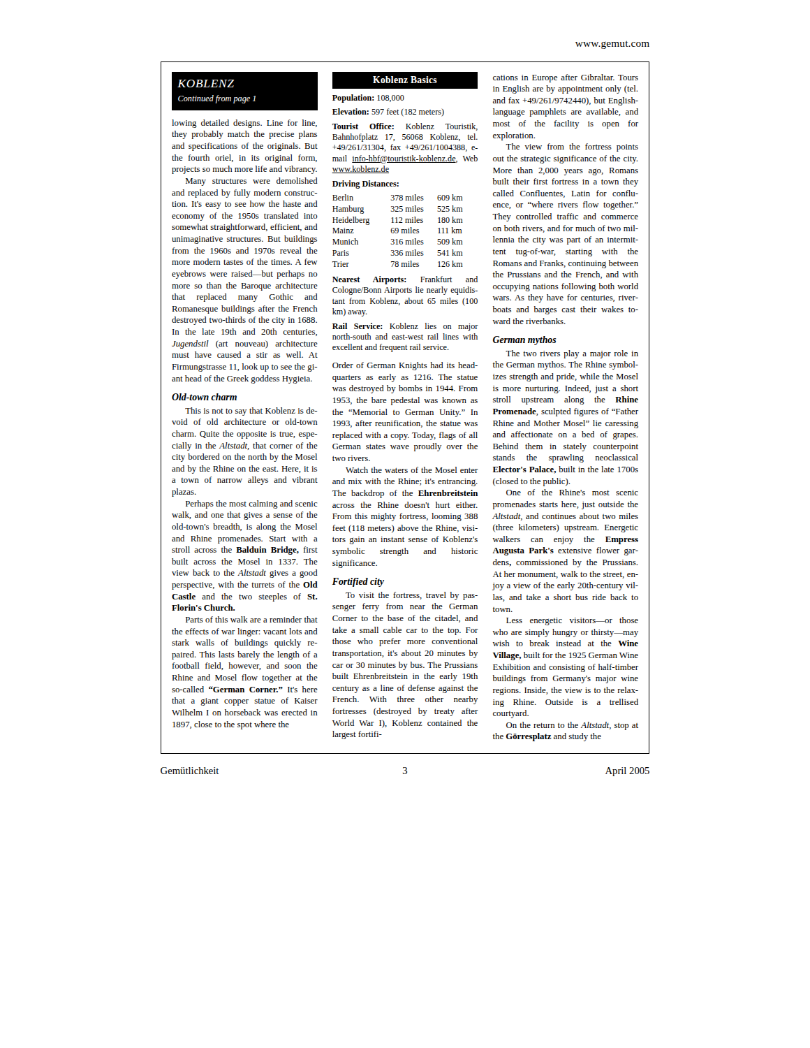www.gemut.com
Koblenz
Continued from page 1
lowing detailed designs. Line for line, they probably match the precise plans and specifications of the originals. But the fourth oriel, in its original form, projects so much more life and vibrancy.
Many structures were demolished and replaced by fully modern construction. It's easy to see how the haste and economy of the 1950s translated into somewhat straightforward, efficient, and unimaginative structures. But buildings from the 1960s and 1970s reveal the more modern tastes of the times. A few eyebrows were raised—but perhaps no more so than the Baroque architecture that replaced many Gothic and Romanesque buildings after the French destroyed two-thirds of the city in 1688. In the late 19th and 20th centuries, Jugendstil (art nouveau) architecture must have caused a stir as well. At Firmungstrasse 11, look up to see the giant head of the Greek goddess Hygieia.
Old-town charm
This is not to say that Koblenz is devoid of old architecture or old-town charm. Quite the opposite is true, especially in the Altstadt, that corner of the city bordered on the north by the Mosel and by the Rhine on the east. Here, it is a town of narrow alleys and vibrant plazas.
Perhaps the most calming and scenic walk, and one that gives a sense of the old-town's breadth, is along the Mosel and Rhine promenades. Start with a stroll across the Balduin Bridge, first built across the Mosel in 1337. The view back to the Altstadt gives a good perspective, with the turrets of the Old Castle and the two steeples of St. Florin's Church.
Parts of this walk are a reminder that the effects of war linger: vacant lots and stark walls of buildings quickly repaired. This lasts barely the length of a football field, however, and soon the Rhine and Mosel flow together at the so-called “German Corner.” It's here that a giant copper statue of Kaiser Wilhelm I on horseback was erected in 1897, close to the spot where the
Koblenz Basics
Population: 108,000
Elevation: 597 feet (182 meters)
Tourist Office: Koblenz Touristik, Bahnhofplatz 17, 56068 Koblenz, tel. +49/261/31304, fax +49/261/1004388, e-mail info-hbf@touristik-koblenz.de, Web www.koblenz.de
Driving Distances:
| Berlin | 378 miles | 609 km |
| Hamburg | 325 miles | 525 km |
| Heidelberg | 112 miles | 180 km |
| Mainz | 69 miles | 111 km |
| Munich | 316 miles | 509 km |
| Paris | 336 miles | 541 km |
| Trier | 78 miles | 126 km |
Nearest Airports: Frankfurt and Cologne/Bonn Airports lie nearly equidistant from Koblenz, about 65 miles (100 km) away.
Rail Service: Koblenz lies on major north-south and east-west rail lines with excellent and frequent rail service.
Order of German Knights had its headquarters as early as 1216. The statue was destroyed by bombs in 1944. From 1953, the bare pedestal was known as the “Memorial to German Unity.” In 1993, after reunification, the statue was replaced with a copy. Today, flags of all German states wave proudly over the two rivers.
Watch the waters of the Mosel enter and mix with the Rhine; it's entrancing. The backdrop of the Ehrenbreitstein across the Rhine doesn't hurt either. From this mighty fortress, looming 388 feet (118 meters) above the Rhine, visitors gain an instant sense of Koblenz's symbolic strength and historic significance.
Fortified city
To visit the fortress, travel by passenger ferry from near the German Corner to the base of the citadel, and take a small cable car to the top. For those who prefer more conventional transportation, it's about 20 minutes by car or 30 minutes by bus. The Prussians built Ehrenbreitstein in the early 19th century as a line of defense against the French. With three other nearby fortresses (destroyed by treaty after World War I), Koblenz contained the largest fortifi-
cations in Europe after Gibraltar. Tours in English are by appointment only (tel. and fax +49/261/9742440), but English-language pamphlets are available, and most of the facility is open for exploration.
The view from the fortress points out the strategic significance of the city. More than 2,000 years ago, Romans built their first fortress in a town they called Confluentes, Latin for confluence, or “where rivers flow together.” They controlled traffic and commerce on both rivers, and for much of two millennia the city was part of an intermittent tug-of-war, starting with the Romans and Franks, continuing between the Prussians and the French, and with occupying nations following both world wars. As they have for centuries, riverboats and barges cast their wakes toward the riverbanks.
German mythos
The two rivers play a major role in the German mythos. The Rhine symbolizes strength and pride, while the Mosel is more nurturing. Indeed, just a short stroll upstream along the Rhine Promenade, sculpted figures of “Father Rhine and Mother Mosel” lie caressing and affectionate on a bed of grapes. Behind them in stately counterpoint stands the sprawling neoclassical Elector's Palace, built in the late 1700s (closed to the public).
One of the Rhine's most scenic promenades starts here, just outside the Altstadt, and continues about two miles (three kilometers) upstream. Energetic walkers can enjoy the Empress Augusta Park's extensive flower gardens, commissioned by the Prussians. At her monument, walk to the street, enjoy a view of the early 20th-century villas, and take a short bus ride back to town.
Less energetic visitors—or those who are simply hungry or thirsty—may wish to break instead at the Wine Village, built for the 1925 German Wine Exhibition and consisting of half-timber buildings from Germany's major wine regions. Inside, the view is to the relaxing Rhine. Outside is a trellised courtyard.
On the return to the Altstadt, stop at the Görresplatz and study the
Gemütlichkeit
3
April 2005